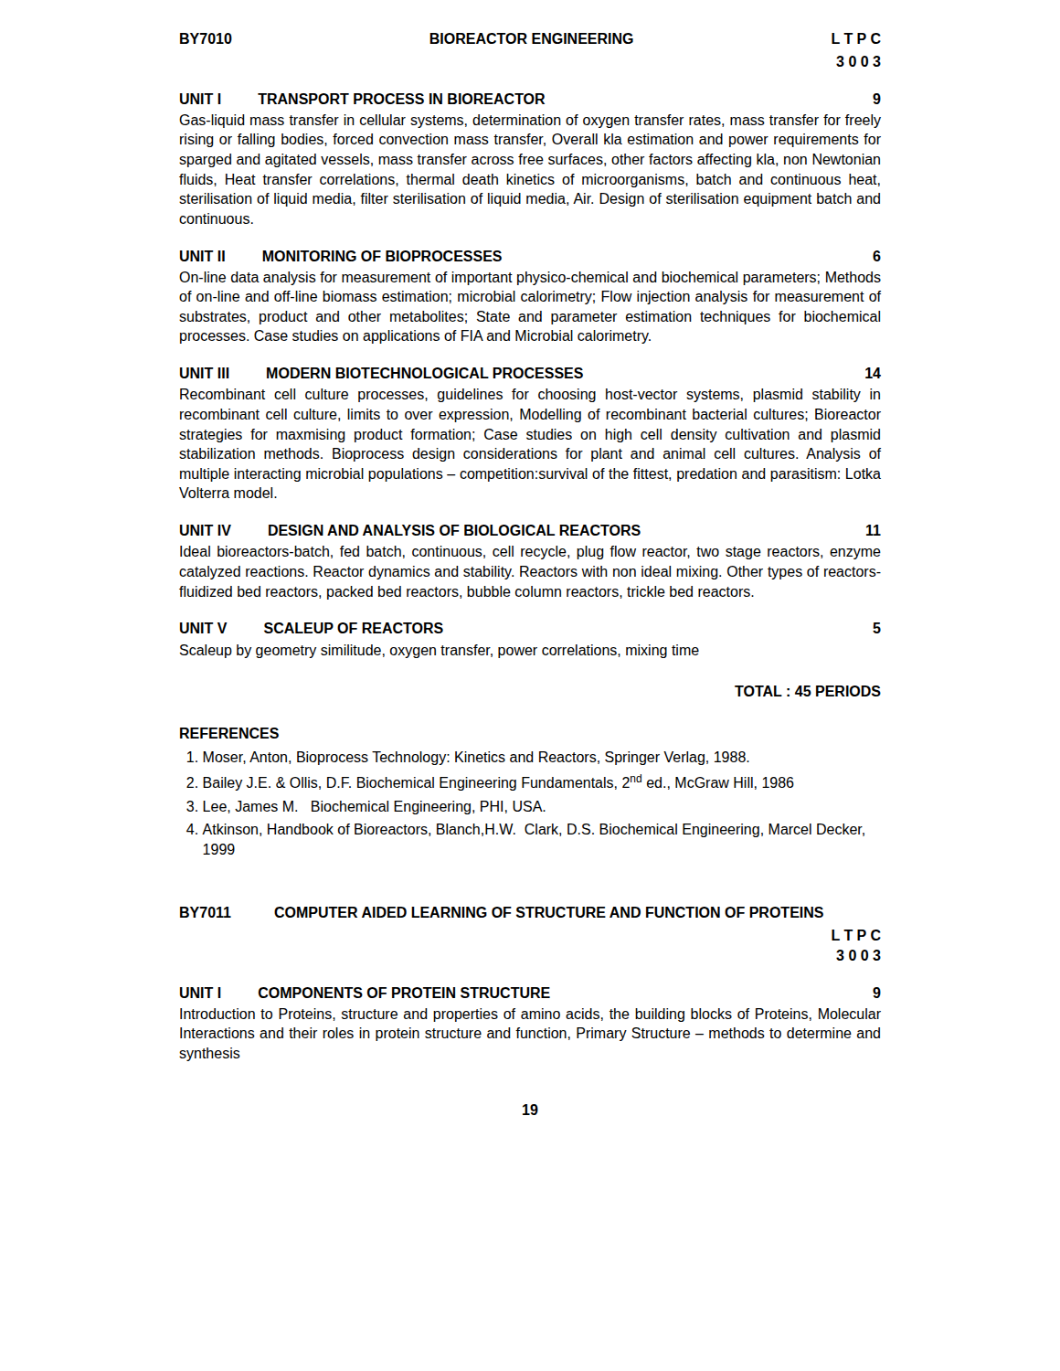BY7010 BIOREACTOR ENGINEERING L T P C
3 0 0 3
UNIT I TRANSPORT PROCESS IN BIOREACTOR 9
Gas-liquid mass transfer in cellular systems, determination of oxygen transfer rates, mass transfer for freely rising or falling bodies, forced convection mass transfer, Overall kla estimation and power requirements for sparged and agitated vessels, mass transfer across free surfaces, other factors affecting kla, non Newtonian fluids, Heat transfer correlations, thermal death kinetics of microorganisms, batch and continuous heat, sterilisation of liquid media, filter sterilisation of liquid media, Air. Design of sterilisation equipment batch and continuous.
UNIT II MONITORING OF BIOPROCESSES 6
On-line data analysis for measurement of important physico-chemical and biochemical parameters; Methods of on-line and off-line biomass estimation; microbial calorimetry; Flow injection analysis for measurement of substrates, product and other metabolites; State and parameter estimation techniques for biochemical processes. Case studies on applications of FIA and Microbial calorimetry.
UNIT III MODERN BIOTECHNOLOGICAL PROCESSES 14
Recombinant cell culture processes, guidelines for choosing host-vector systems, plasmid stability in recombinant cell culture, limits to over expression, Modelling of recombinant bacterial cultures; Bioreactor strategies for maxmising product formation; Case studies on high cell density cultivation and plasmid stabilization methods. Bioprocess design considerations for plant and animal cell cultures. Analysis of multiple interacting microbial populations – competition:survival of the fittest, predation and parasitism: Lotka Volterra model.
UNIT IV DESIGN AND ANALYSIS OF BIOLOGICAL REACTORS 11
Ideal bioreactors-batch, fed batch, continuous, cell recycle, plug flow reactor, two stage reactors, enzyme catalyzed reactions. Reactor dynamics and stability. Reactors with non ideal mixing. Other types of reactors- fluidized bed reactors, packed bed reactors, bubble column reactors, trickle bed reactors.
UNIT V SCALEUP OF REACTORS 5
Scaleup by geometry similitude, oxygen transfer, power correlations, mixing time
TOTAL : 45 PERIODS
REFERENCES
Moser, Anton, Bioprocess Technology: Kinetics and Reactors, Springer Verlag, 1988.
Bailey J.E. & Ollis, D.F. Biochemical Engineering Fundamentals, 2nd ed., McGraw Hill, 1986
Lee, James M. Biochemical Engineering, PHI, USA.
Atkinson, Handbook of Bioreactors, Blanch,H.W. Clark, D.S. Biochemical Engineering, Marcel Decker, 1999
BY7011 COMPUTER AIDED LEARNING OF STRUCTURE AND FUNCTION OF PROTEINS
L T P C
3 0 0 3
UNIT I COMPONENTS OF PROTEIN STRUCTURE 9
Introduction to Proteins, structure and properties of amino acids, the building blocks of Proteins, Molecular Interactions and their roles in protein structure and function, Primary Structure – methods to determine and synthesis
19